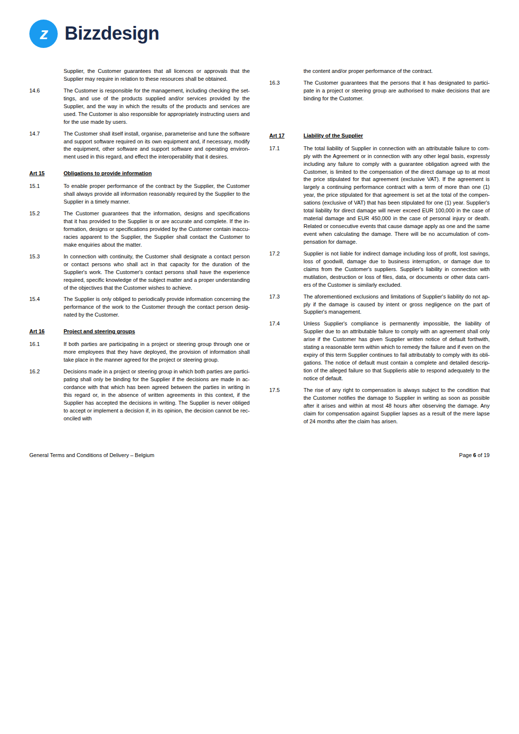z
Bizzdesign
Supplier, the Customer guarantees that all licences or approvals that the Supplier may require in relation to these resources shall be obtained.
14.6
The Customer is responsible for the management, including checking the settings, and use of the products supplied and/or services provided by the Supplier, and the way in which the results of the products and services are used. The Customer is also responsible for appropriately instructing users and for the use made by users.
14.7
The Customer shall itself install, organise, parameterise and tune the software and support software required on its own equipment and, if necessary, modify the equipment, other software and support software and operating environment used in this regard, and effect the interoperability that it desires.
Art 15 Obligations to provide information
15.1
To enable proper performance of the contract by the Supplier, the Customer shall always provide all information reasonably required by the Supplier to the Supplier in a timely manner.
15.2
The Customer guarantees that the information, designs and specifications that it has provided to the Supplier is or are accurate and complete. If the information, designs or specifications provided by the Customer contain inaccuracies apparent to the Supplier, the Supplier shall contact the Customer to make enquiries about the matter.
15.3
In connection with continuity, the Customer shall designate a contact person or contact persons who shall act in that capacity for the duration of the Supplier's work. The Customer's contact persons shall have the experience required, specific knowledge of the subject matter and a proper understanding of the objectives that the Customer wishes to achieve.
15.4
The Supplier is only obliged to periodically provide information concerning the performance of the work to the Customer through the contact person designated by the Customer.
Art 16 Project and steering groups
16.1
If both parties are participating in a project or steering group through one or more employees that they have deployed, the provision of information shall take place in the manner agreed for the project or steering group.
16.2
Decisions made in a project or steering group in which both parties are participating shall only be binding for the Supplier if the decisions are made in accordance with that which has been agreed between the parties in writing in this regard or, in the absence of written agreements in this context, if the Supplier has accepted the decisions in writing. The Supplier is never obliged to accept or implement a decision if, in its opinion, the decision cannot be reconciled with
the content and/or proper performance of the contract.
16.3
The Customer guarantees that the persons that it has designated to participate in a project or steering group are authorised to make decisions that are binding for the Customer.
Art 17 Liability of the Supplier
17.1
The total liability of Supplier in connection with an attributable failure to comply with the Agreement or in connection with any other legal basis, expressly including any failure to comply with a guarantee obligation agreed with the Customer, is limited to the compensation of the direct damage up to at most the price stipulated for that agreement (exclusive VAT). If the agreement is largely a continuing performance contract with a term of more than one (1) year, the price stipulated for that agreement is set at the total of the compensations (exclusive of VAT) that has been stipulated for one (1) year. Supplier's total liability for direct damage will never exceed EUR 100,000 in the case of material damage and EUR 450,000 in the case of personal injury or death. Related or consecutive events that cause damage apply as one and the same event when calculating the damage. There will be no accumulation of compensation for damage.
17.2
Supplier is not liable for indirect damage including loss of profit, lost savings, loss of goodwill, damage due to business interruption, or damage due to claims from the Customer's suppliers. Supplier's liability in connection with mutilation, destruction or loss of files, data, or documents or other data carriers of the Customer is similarly excluded.
17.3
The aforementioned exclusions and limitations of Supplier's liability do not apply if the damage is caused by intent or gross negligence on the part of Supplier's management.
17.4
Unless Supplier's compliance is permanently impossible, the liability of Supplier due to an attributable failure to comply with an agreement shall only arise if the Customer has given Supplier written notice of default forthwith, stating a reasonable term within which to remedy the failure and if even on the expiry of this term Supplier continues to fail attributably to comply with its obligations. The notice of default must contain a complete and detailed description of the alleged failure so that Supplieris able to respond adequately to the notice of default.
17.5
The rise of any right to compensation is always subject to the condition that the Customer notifies the damage to Supplier in writing as soon as possible after it arises and within at most 48 hours after observing the damage. Any claim for compensation against Supplier lapses as a result of the mere lapse of 24 months after the claim has arisen.
General Terms and Conditions of Delivery – Belgium
Page 6 of 19